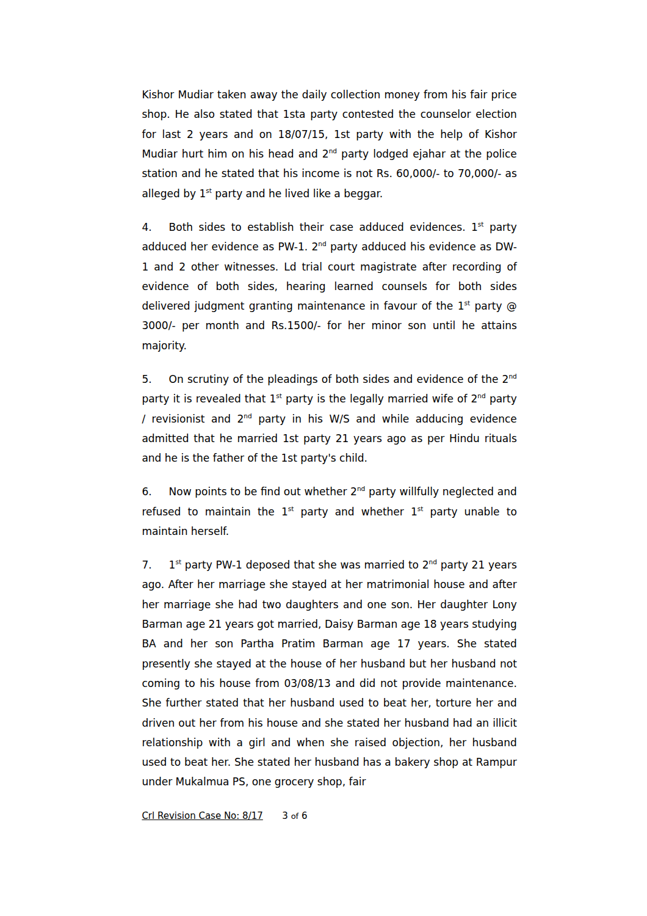Kishor Mudiar taken away the daily collection money from his fair price shop. He also stated that 1sta party contested the counselor election for last 2 years and on 18/07/15, 1st party with the help of Kishor Mudiar hurt him on his head and 2nd party lodged ejahar at the police station and he stated that his income is not Rs. 60,000/- to 70,000/- as alleged by 1st party and he lived like a beggar.
4. Both sides to establish their case adduced evidences. 1st party adduced her evidence as PW-1. 2nd party adduced his evidence as DW-1 and 2 other witnesses. Ld trial court magistrate after recording of evidence of both sides, hearing learned counsels for both sides delivered judgment granting maintenance in favour of the 1st party @ 3000/- per month and Rs.1500/- for her minor son until he attains majority.
5. On scrutiny of the pleadings of both sides and evidence of the 2nd party it is revealed that 1st party is the legally married wife of 2nd party / revisionist and 2nd party in his W/S and while adducing evidence admitted that he married 1st party 21 years ago as per Hindu rituals and he is the father of the 1st party's child.
6. Now points to be find out whether 2nd party willfully neglected and refused to maintain the 1st party and whether 1st party unable to maintain herself.
7. 1st party PW-1 deposed that she was married to 2nd party 21 years ago. After her marriage she stayed at her matrimonial house and after her marriage she had two daughters and one son. Her daughter Lony Barman age 21 years got married, Daisy Barman age 18 years studying BA and her son Partha Pratim Barman age 17 years. She stated presently she stayed at the house of her husband but her husband not coming to his house from 03/08/13 and did not provide maintenance. She further stated that her husband used to beat her, torture her and driven out her from his house and she stated her husband had an illicit relationship with a girl and when she raised objection, her husband used to beat her. She stated her husband has a bakery shop at Rampur under Mukalmua PS, one grocery shop, fair
Crl Revision Case No: 8/173 of 6